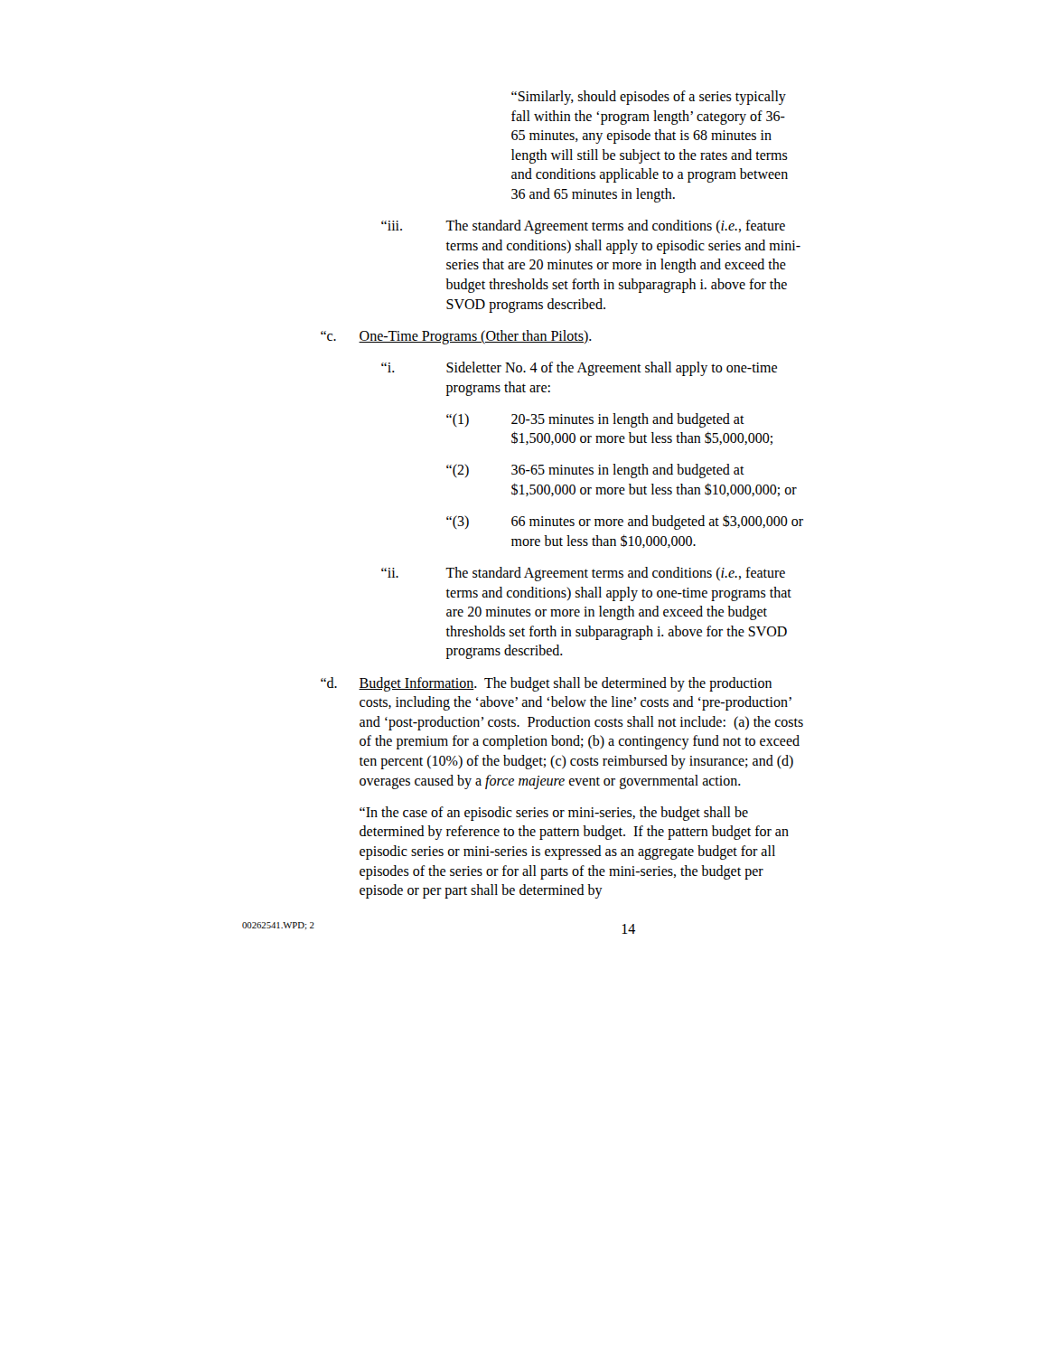“Similarly, should episodes of a series typically fall within the ‘program length’ category of 36-65 minutes, any episode that is 68 minutes in length will still be subject to the rates and terms and conditions applicable to a program between 36 and 65 minutes in length.
“iii. The standard Agreement terms and conditions (i.e., feature terms and conditions) shall apply to episodic series and mini-series that are 20 minutes or more in length and exceed the budget thresholds set forth in subparagraph i. above for the SVOD programs described.
“c. One-Time Programs (Other than Pilots).
“i. Sideletter No. 4 of the Agreement shall apply to one-time programs that are:
“(1) 20-35 minutes in length and budgeted at $1,500,000 or more but less than $5,000,000;
“(2) 36-65 minutes in length and budgeted at $1,500,000 or more but less than $10,000,000; or
“(3) 66 minutes or more and budgeted at $3,000,000 or more but less than $10,000,000.
“ii. The standard Agreement terms and conditions (i.e., feature terms and conditions) shall apply to one-time programs that are 20 minutes or more in length and exceed the budget thresholds set forth in subparagraph i. above for the SVOD programs described.
“d. Budget Information. The budget shall be determined by the production costs, including the ‘above’ and ‘below the line’ costs and ‘pre-production’ and ‘post-production’ costs. Production costs shall not include: (a) the costs of the premium for a completion bond; (b) a contingency fund not to exceed ten percent (10%) of the budget; (c) costs reimbursed by insurance; and (d) overages caused by a force majeure event or governmental action.
“In the case of an episodic series or mini-series, the budget shall be determined by reference to the pattern budget. If the pattern budget for an episodic series or mini-series is expressed as an aggregate budget for all episodes of the series or for all parts of the mini-series, the budget per episode or per part shall be determined by
00262541.WPD; 2
14